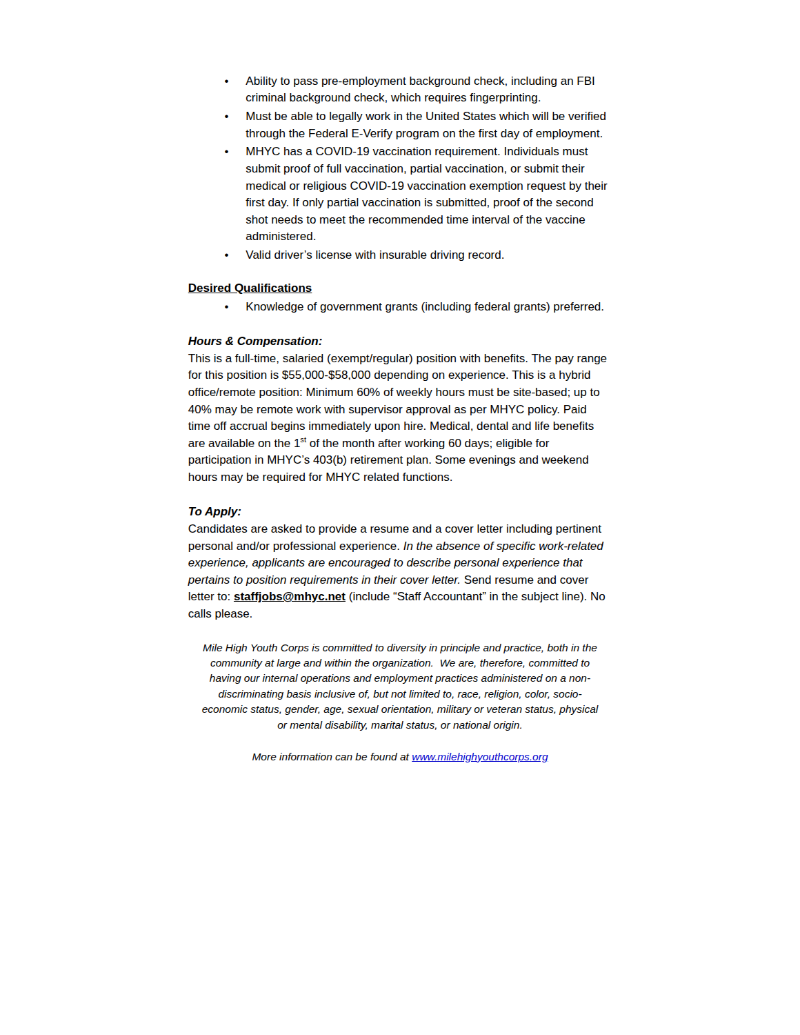Ability to pass pre-employment background check, including an FBI criminal background check, which requires fingerprinting.
Must be able to legally work in the United States which will be verified through the Federal E-Verify program on the first day of employment.
MHYC has a COVID-19 vaccination requirement. Individuals must submit proof of full vaccination, partial vaccination, or submit their medical or religious COVID-19 vaccination exemption request by their first day. If only partial vaccination is submitted, proof of the second shot needs to meet the recommended time interval of the vaccine administered.
Valid driver’s license with insurable driving record.
Desired Qualifications
Knowledge of government grants (including federal grants) preferred.
Hours & Compensation:
This is a full-time, salaried (exempt/regular) position with benefits. The pay range for this position is $55,000-$58,000 depending on experience. This is a hybrid office/remote position: Minimum 60% of weekly hours must be site-based; up to 40% may be remote work with supervisor approval as per MHYC policy. Paid time off accrual begins immediately upon hire. Medical, dental and life benefits are available on the 1st of the month after working 60 days; eligible for participation in MHYC’s 403(b) retirement plan. Some evenings and weekend hours may be required for MHYC related functions.
To Apply:
Candidates are asked to provide a resume and a cover letter including pertinent personal and/or professional experience. In the absence of specific work-related experience, applicants are encouraged to describe personal experience that pertains to position requirements in their cover letter. Send resume and cover letter to: staffjobs@mhyc.net (include “Staff Accountant” in the subject line). No calls please.
Mile High Youth Corps is committed to diversity in principle and practice, both in the community at large and within the organization. We are, therefore, committed to having our internal operations and employment practices administered on a non-discriminating basis inclusive of, but not limited to, race, religion, color, socio-economic status, gender, age, sexual orientation, military or veteran status, physical or mental disability, marital status, or national origin.
More information can be found at www.milehighyouthcorps.org